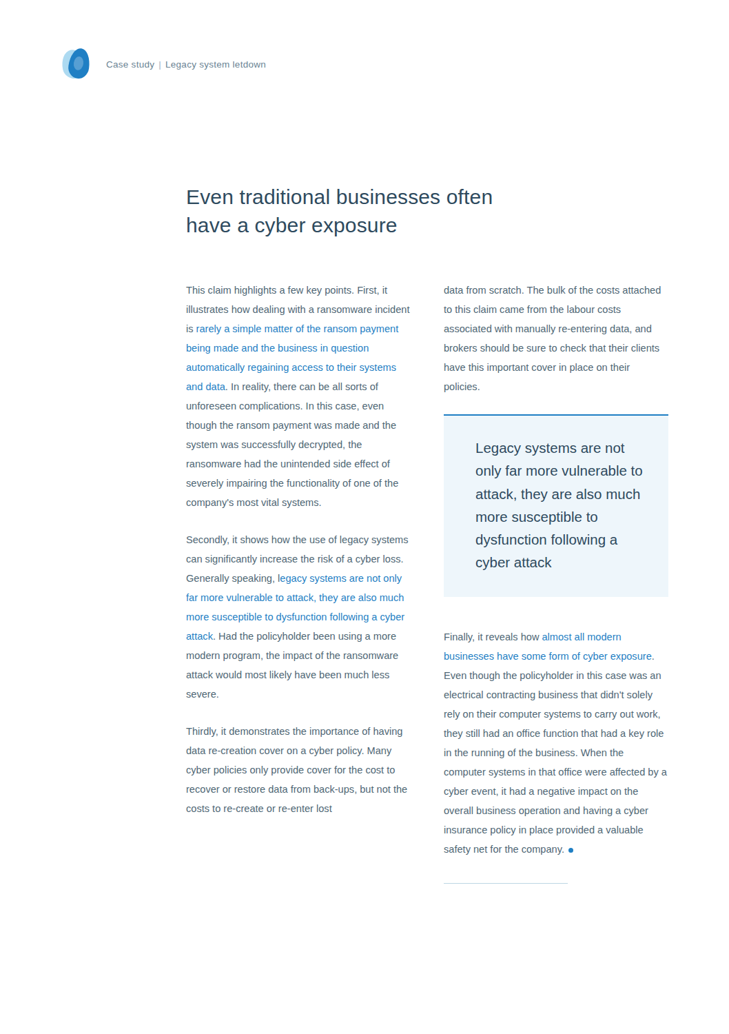Case study|Legacy system letdown
Even traditional businesses often
have a cyber exposure
This claim highlights a few key points. First, it illustrates how dealing with a ransomware incident is rarely a simple matter of the ransom payment being made and the business in question automatically regaining access to their systems and data. In reality, there can be all sorts of unforeseen complications. In this case, even though the ransom payment was made and the system was successfully decrypted, the ransomware had the unintended side effect of severely impairing the functionality of one of the company's most vital systems.
Secondly, it shows how the use of legacy systems can significantly increase the risk of a cyber loss. Generally speaking, legacy systems are not only far more vulnerable to attack, they are also much more susceptible to dysfunction following a cyber attack. Had the policyholder been using a more modern program, the impact of the ransomware attack would most likely have been much less severe.
Thirdly, it demonstrates the importance of having data re-creation cover on a cyber policy. Many cyber policies only provide cover for the cost to recover or restore data from back-ups, but not the costs to re-create or re-enter lost
data from scratch. The bulk of the costs attached to this claim came from the labour costs associated with manually re-entering data, and brokers should be sure to check that their clients have this important cover in place on their policies.
Legacy systems are not only far more vulnerable to attack, they are also much more susceptible to dysfunction following a cyber attack
Finally, it reveals how almost all modern businesses have some form of cyber exposure. Even though the policyholder in this case was an electrical contracting business that didn't solely rely on their computer systems to carry out work, they still had an office function that had a key role in the running of the business. When the computer systems in that office were affected by a cyber event, it had a negative impact on the overall business operation and having a cyber insurance policy in place provided a valuable safety net for the company.